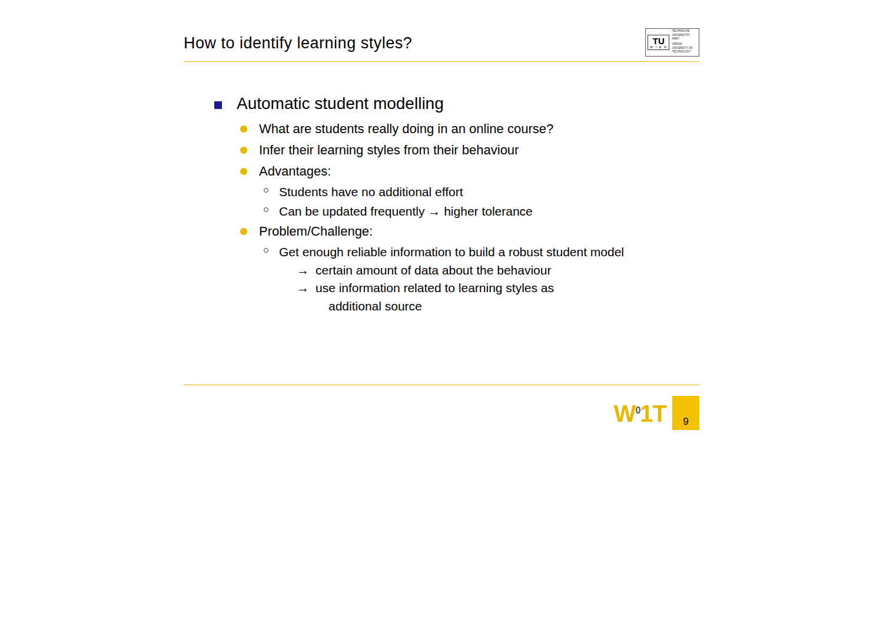How to identify learning styles?
TUW I E N
TECHNISCHE
UNIVERSITÄT
WIEN
VIENNA
UNIVERSITY OF
TECHNOLOGY
Automatic student modelling
What are students really doing in an online course?
Infer their learning styles from their behaviour
Advantages:
Students have no additional effort
Can be updated frequently → higher tolerance
Problem/Challenge:
Get enough reliable information to build a robust student model
certain amount of data about the behaviour
use information related to learning styles as additional source
W01T
9